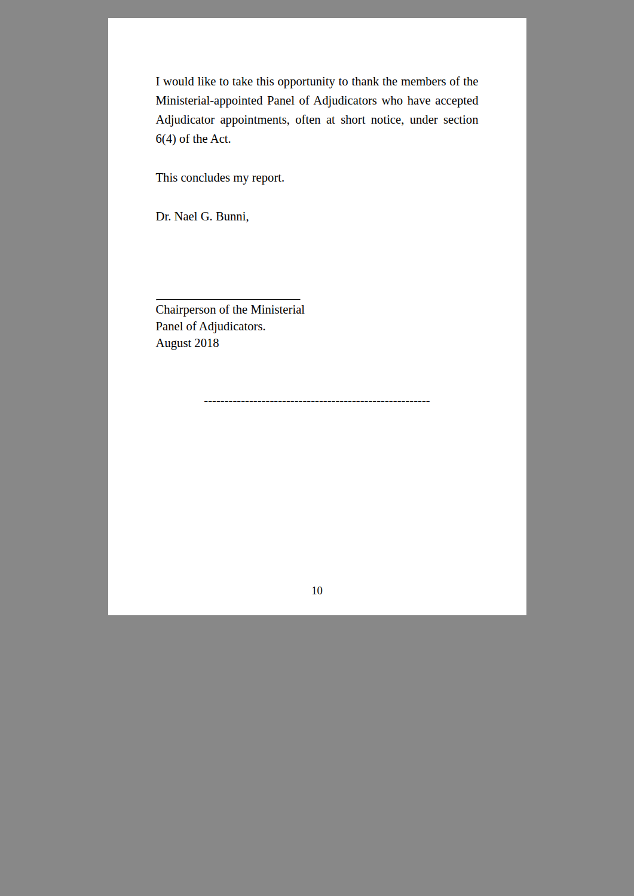I would like to take this opportunity to thank the members of the Ministerial-appointed Panel of Adjudicators who have accepted Adjudicator appointments, often at short notice, under section 6(4) of the Act.
This concludes my report.
Dr. Nael G. Bunni,
Chairperson of the Ministerial
Panel of Adjudicators.
August 2018
-------------------------------------------------------
10